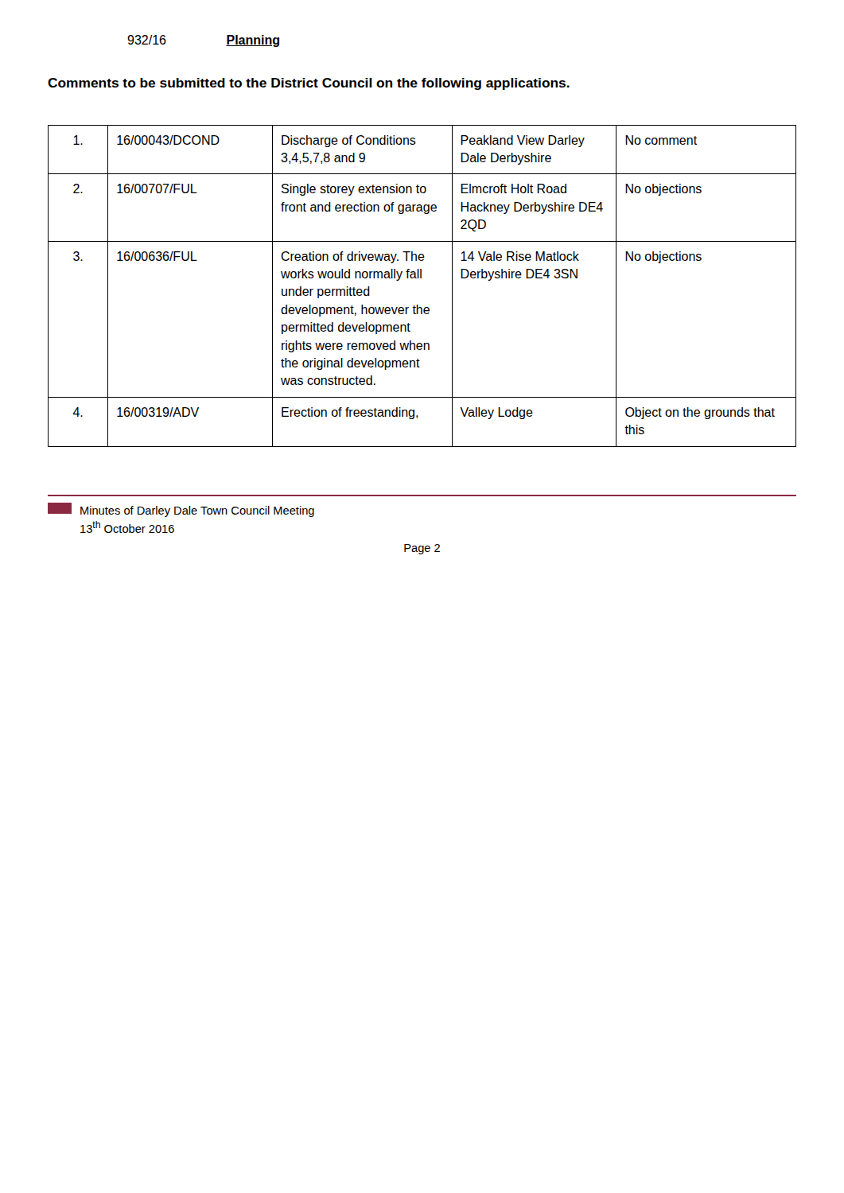932/16 Planning
Comments to be submitted to the District Council on the following applications.
| 1. | 16/00043/DCOND | Discharge of Conditions 3,4,5,7,8 and 9 | Peakland View Darley Dale Derbyshire | No comment |
| 2. | 16/00707/FUL | Single storey extension to front and erection of garage | Elmcroft Holt Road Hackney Derbyshire DE4 2QD | No objections |
| 3. | 16/00636/FUL | Creation of driveway. The works would normally fall under permitted development, however the permitted development rights were removed when the original development was constructed. | 14 Vale Rise Matlock Derbyshire DE4 3SN | No objections |
| 4. | 16/00319/ADV | Erection of freestanding, | Valley Lodge | Object on the grounds that this |
Minutes of Darley Dale Town Council Meeting
13th October 2016
Page 2